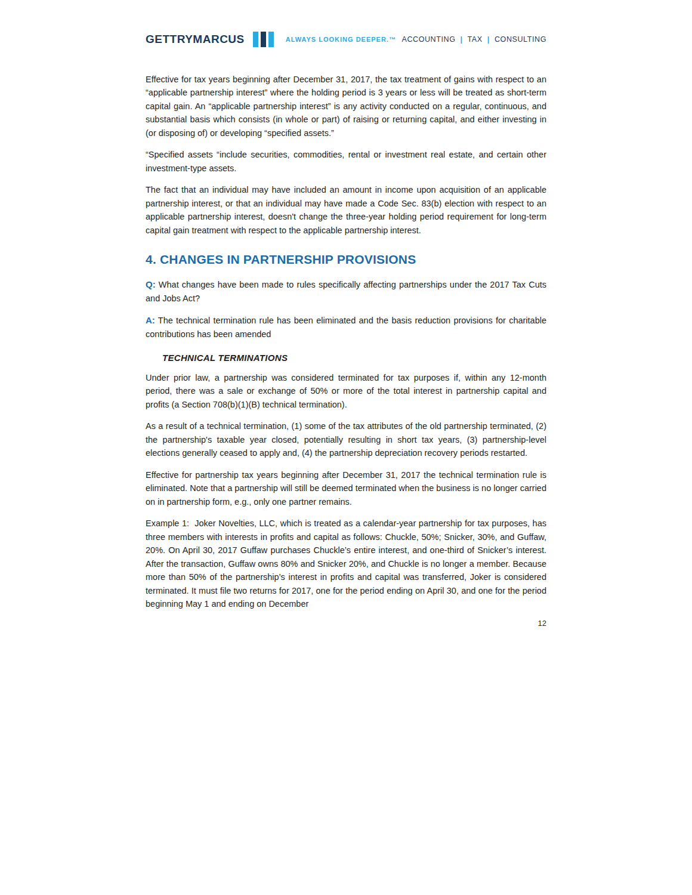GETTRY MARCUS
ALWAYS LOOKING DEEPER.™
ACCOUNTING | TAX | CONSULTING
Effective for tax years beginning after December 31, 2017, the tax treatment of gains with respect to an “applicable partnership interest” where the holding period is 3 years or less will be treated as short-term capital gain. An “applicable partnership interest” is any activity conducted on a regular, continuous, and substantial basis which consists (in whole or part) of raising or returning capital, and either investing in (or disposing of) or developing “specified assets.”
“Specified assets “include securities, commodities, rental or investment real estate, and certain other investment-type assets.
The fact that an individual may have included an amount in income upon acquisition of an applicable partnership interest, or that an individual may have made a Code Sec. 83(b) election with respect to an applicable partnership interest, doesn't change the three-year holding period requirement for long-term capital gain treatment with respect to the applicable partnership interest.
4. CHANGES IN PARTNERSHIP PROVISIONS
Q: What changes have been made to rules specifically affecting partnerships under the 2017 Tax Cuts and Jobs Act?
A: The technical termination rule has been eliminated and the basis reduction provisions for charitable contributions has been amended
TECHNICAL TERMINATIONS
Under prior law, a partnership was considered terminated for tax purposes if, within any 12-month period, there was a sale or exchange of 50% or more of the total interest in partnership capital and profits (a Section 708(b)(1)(B) technical termination).
As a result of a technical termination, (1) some of the tax attributes of the old partnership terminated, (2) the partnership's taxable year closed, potentially resulting in short tax years, (3) partnership-level elections generally ceased to apply and, (4) the partnership depreciation recovery periods restarted.
Effective for partnership tax years beginning after December 31, 2017 the technical termination rule is eliminated. Note that a partnership will still be deemed terminated when the business is no longer carried on in partnership form, e.g., only one partner remains.
Example 1: Joker Novelties, LLC, which is treated as a calendar-year partnership for tax purposes, has three members with interests in profits and capital as follows: Chuckle, 50%; Snicker, 30%, and Guffaw, 20%. On April 30, 2017 Guffaw purchases Chuckle’s entire interest, and one-third of Snicker’s interest. After the transaction, Guffaw owns 80% and Snicker 20%, and Chuckle is no longer a member. Because more than 50% of the partnership’s interest in profits and capital was transferred, Joker is considered terminated. It must file two returns for 2017, one for the period ending on April 30, and one for the period beginning May 1 and ending on December
12